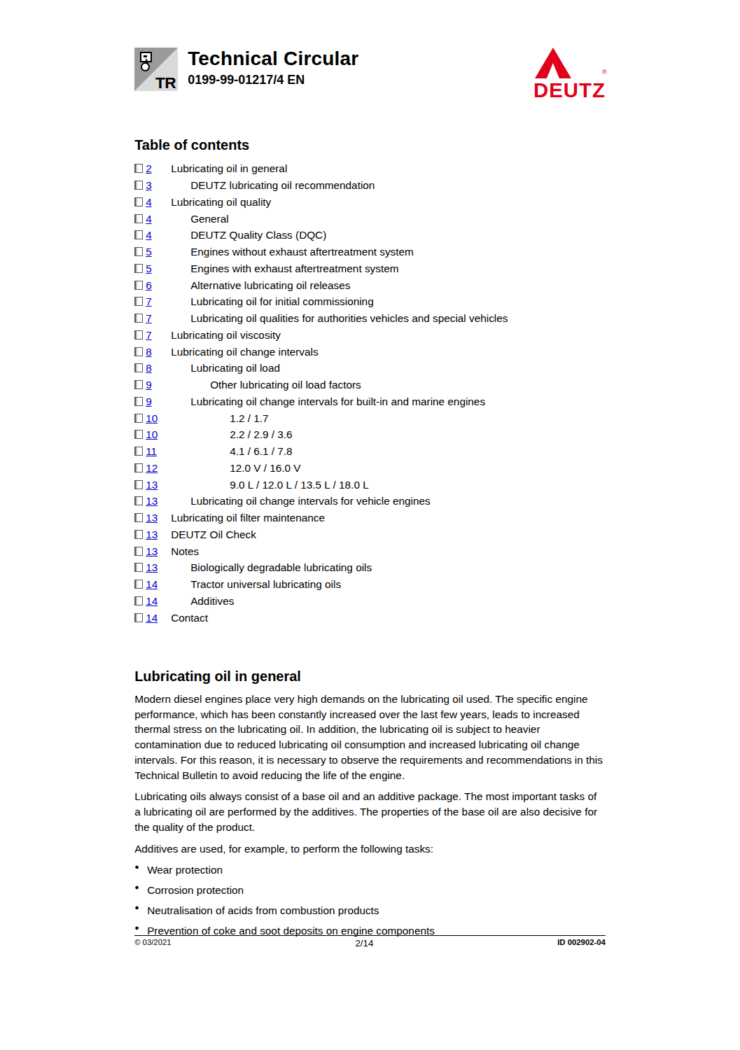TR
Technical Circular
0199-99-01217/4 EN
DEUTZ
®
Table of contents
2 Lubricating oil in general
3 DEUTZ lubricating oil recommendation
4 Lubricating oil quality
4 General
4 DEUTZ Quality Class (DQC)
5 Engines without exhaust aftertreatment system
5 Engines with exhaust aftertreatment system
6 Alternative lubricating oil releases
7 Lubricating oil for initial commissioning
7 Lubricating oil qualities for authorities vehicles and special vehicles
7 Lubricating oil viscosity
8 Lubricating oil change intervals
8 Lubricating oil load
9 Other lubricating oil load factors
9 Lubricating oil change intervals for built-in and marine engines
10 1.2 / 1.7
10 2.2 / 2.9 / 3.6
11 4.1 / 6.1 / 7.8
12 12.0 V / 16.0 V
13 9.0 L / 12.0 L / 13.5 L / 18.0 L
13 Lubricating oil change intervals for vehicle engines
13 Lubricating oil filter maintenance
13 DEUTZ Oil Check
13 Notes
13 Biologically degradable lubricating oils
14 Tractor universal lubricating oils
14 Additives
14 Contact
Lubricating oil in general
Modern diesel engines place very high demands on the lubricating oil used. The specific engine performance, which has been constantly increased over the last few years, leads to increased thermal stress on the lubricating oil. In addition, the lubricating oil is subject to heavier contamination due to reduced lubricating oil consumption and increased lubricating oil change intervals. For this reason, it is necessary to observe the requirements and recommendations in this Technical Bulletin to avoid reducing the life of the engine.
Lubricating oils always consist of a base oil and an additive package. The most important tasks of a lubricating oil are performed by the additives. The properties of the base oil are also decisive for the quality of the product.
Additives are used, for example, to perform the following tasks:
Wear protection
Corrosion protection
Neutralisation of acids from combustion products
Prevention of coke and soot deposits on engine components
© 03/2021 2/14 ID 002902-04